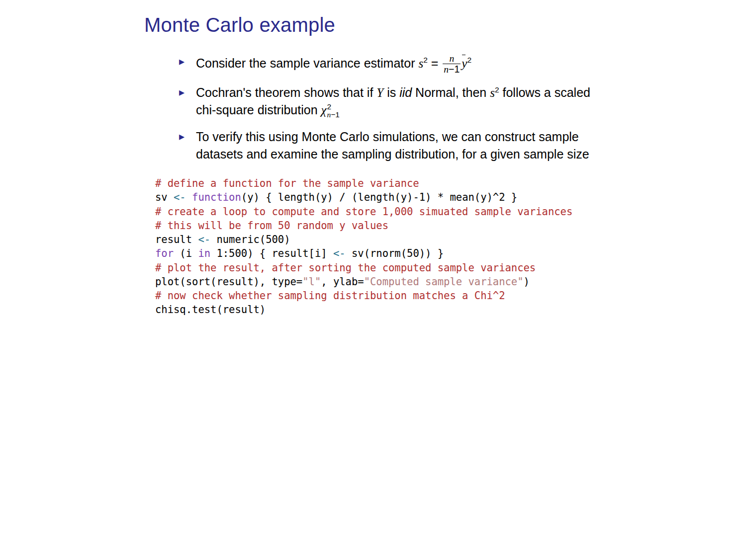Monte Carlo example
Consider the sample variance estimator s2 = nn−1 y2
Cochran's theorem shows that if Y is iid Normal, then s2 follows a scaled chi-square distribution χ 2 n−1
To verify this using Monte Carlo simulations, we can construct sample datasets and examine the sampling distribution, for a given sample size
# define a function for the sample variance
sv <- function(y) { length(y) / (length(y)-1) * mean(y)^2 }
# create a loop to compute and store 1,000 simuated sample variances
# this will be from 50 random y values
result <- numeric(500)
for (i in 1:500) { result[i] <- sv(rnorm(50)) }
# plot the result, after sorting the computed sample variances
plot(sort(result), type="l", ylab="Computed sample variance")
# now check whether sampling distribution matches a Chi^2
chisq.test(result)